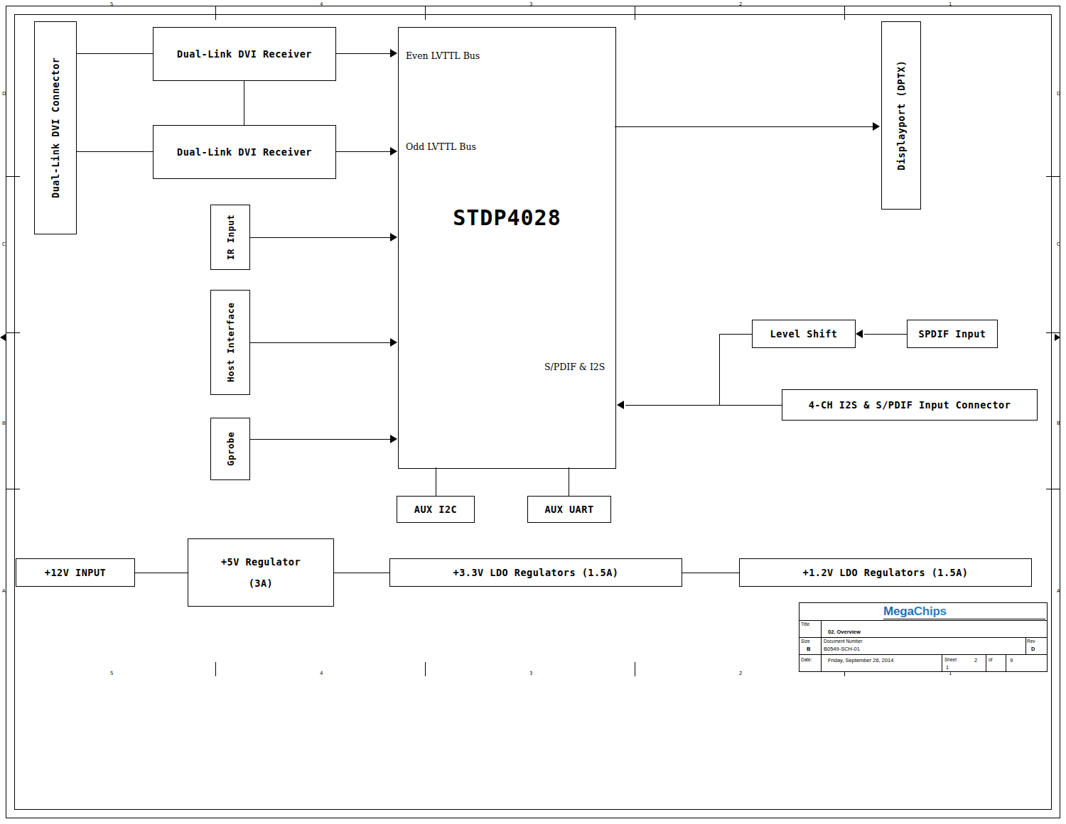5
4
3
2
1
5
4
3
2
1
D
C
B
A
D
C
B
A
Dual-Link DVI Connector
Dual-Link DVI Receiver
Dual-Link DVI Receiver
Even LVTTL Bus
Odd LVTTL Bus
STDP4028
S/PDIF & I2S
Displayport (DPTX)
IR Input
Host Interface
Gprobe
Level Shift
SPDIF Input
4-CH I2S & S/PDIF Input Connector
AUX I2C
AUX UART
+12V INPUT
+5V Regulator (3A)
+3.3V LDO Regulators (1.5A)
+1.2V LDO Regulators (1.5A)
MegaChips
Title
02. Overview
Size
B
Document Number
B0549-SCH-01
Rev
D
Date:
Friday, September 26, 2014
Sheet
2
of
9
1